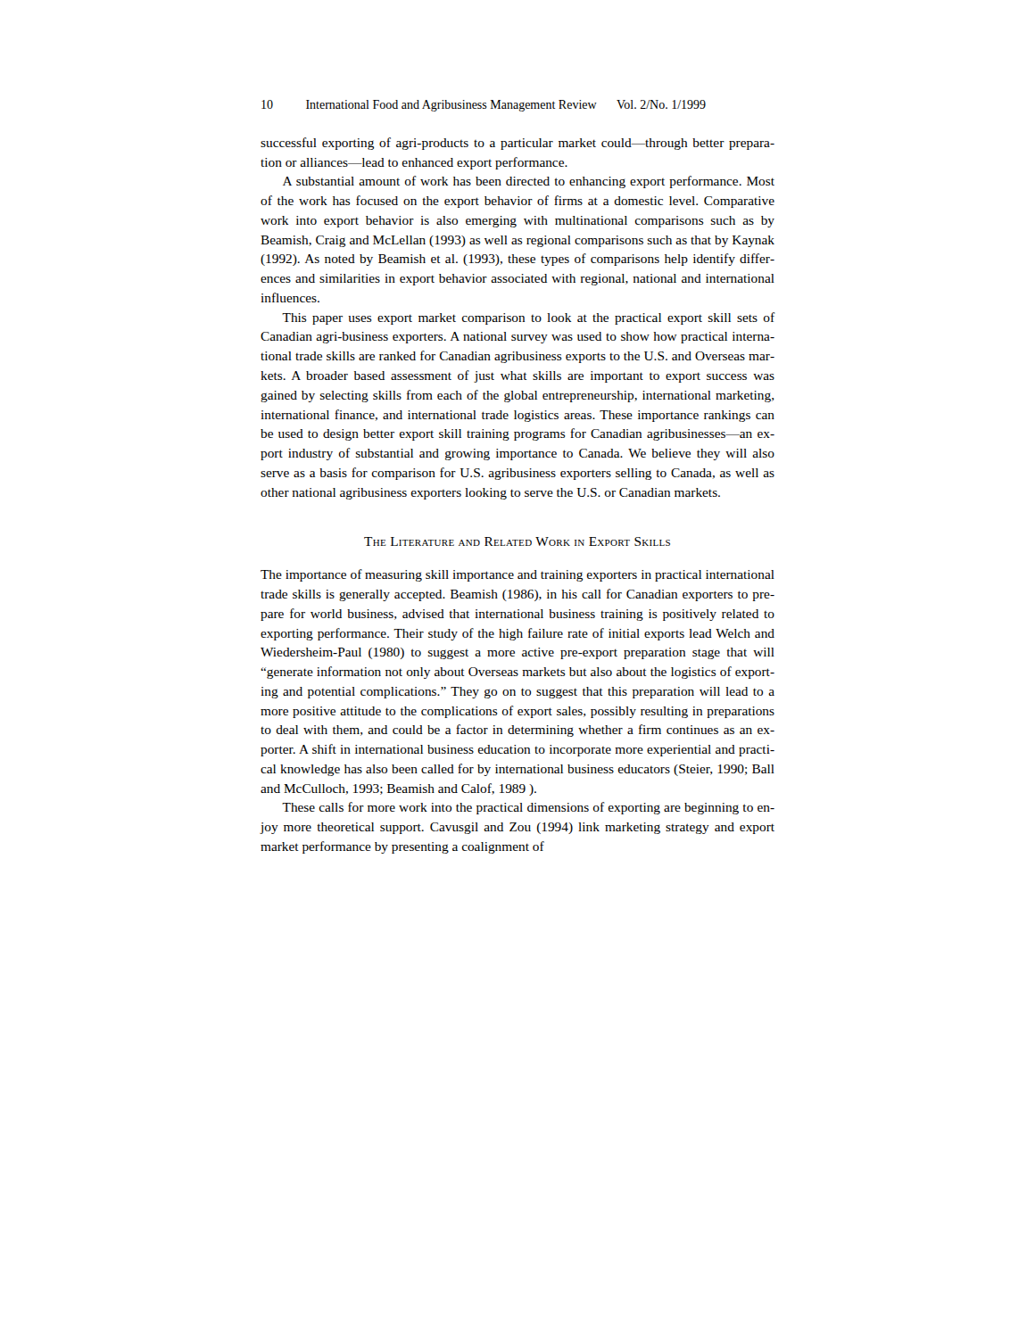10 International Food and Agribusiness Management Review Vol. 2/No. 1/1999
successful exporting of agri-products to a particular market could—through better preparation or alliances—lead to enhanced export performance.
A substantial amount of work has been directed to enhancing export performance. Most of the work has focused on the export behavior of firms at a domestic level. Comparative work into export behavior is also emerging with multinational comparisons such as by Beamish, Craig and McLellan (1993) as well as regional comparisons such as that by Kaynak (1992). As noted by Beamish et al. (1993), these types of comparisons help identify differences and similarities in export behavior associated with regional, national and international influences.
This paper uses export market comparison to look at the practical export skill sets of Canadian agri-business exporters. A national survey was used to show how practical international trade skills are ranked for Canadian agribusiness exports to the U.S. and Overseas markets. A broader based assessment of just what skills are important to export success was gained by selecting skills from each of the global entrepreneurship, international marketing, international finance, and international trade logistics areas. These importance rankings can be used to design better export skill training programs for Canadian agribusinesses—an export industry of substantial and growing importance to Canada. We believe they will also serve as a basis for comparison for U.S. agribusiness exporters selling to Canada, as well as other national agribusiness exporters looking to serve the U.S. or Canadian markets.
The Literature and Related Work in Export Skills
The importance of measuring skill importance and training exporters in practical international trade skills is generally accepted. Beamish (1986), in his call for Canadian exporters to prepare for world business, advised that international business training is positively related to exporting performance. Their study of the high failure rate of initial exports lead Welch and Wiedersheim-Paul (1980) to suggest a more active pre-export preparation stage that will “generate information not only about Overseas markets but also about the logistics of exporting and potential complications.” They go on to suggest that this preparation will lead to a more positive attitude to the complications of export sales, possibly resulting in preparations to deal with them, and could be a factor in determining whether a firm continues as an exporter. A shift in international business education to incorporate more experiential and practical knowledge has also been called for by international business educators (Steier, 1990; Ball and McCulloch, 1993; Beamish and Calof, 1989 ).
These calls for more work into the practical dimensions of exporting are beginning to enjoy more theoretical support. Cavusgil and Zou (1994) link marketing strategy and export market performance by presenting a coalignment of